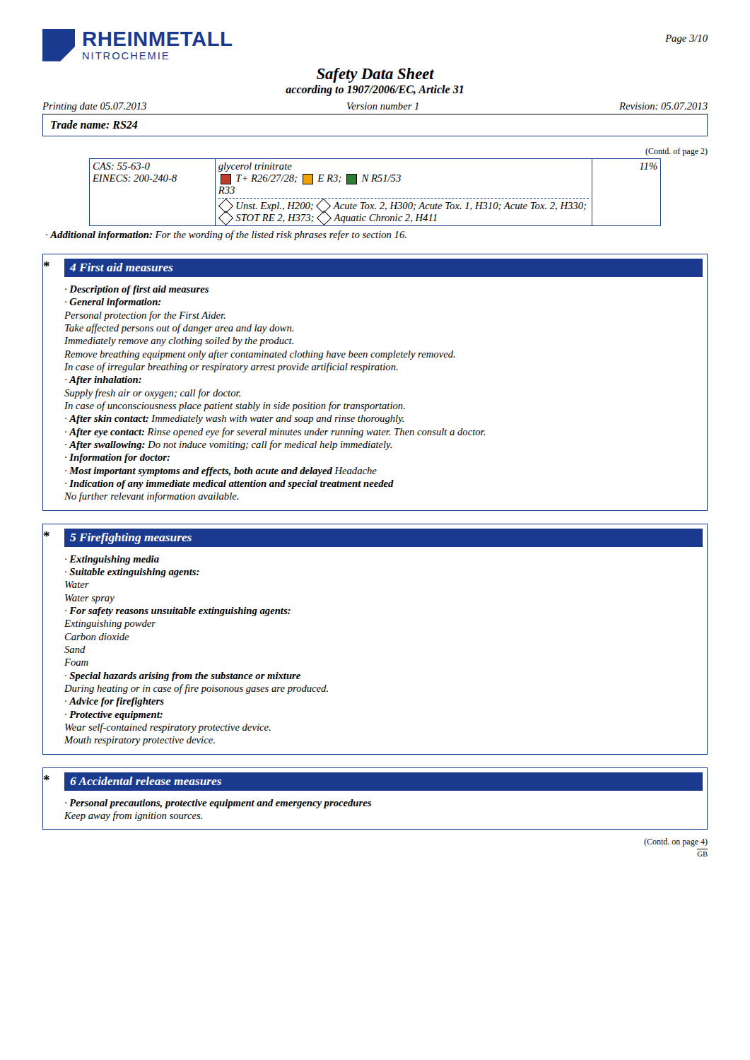RHEINMETALL
NITROCHEMIE
Page 3/10
Safety Data Sheet
according to 1907/2006/EC, Article 31
Printing date 05.07.2013 Version number 1 Revision: 05.07.2013
Trade name: RS24
(Contd. of page 2)
| CAS: 55-63-0 EINECS: 200-240-8 | glycerol trinitrate T+ R26/27/28; E R3; N R51/53 R33 Unst. Expl., H200; Acute Tox. 2, H300; Acute Tox. 1, H310; Acute Tox. 2, H330; STOT RE 2, H373; Aquatic Chronic 2, H411 | 11% |
· Additional information: For the wording of the listed risk phrases refer to section 16.
*
4 First aid measures
· Description of first aid measures
· General information:
Personal protection for the First Aider.
Take affected persons out of danger area and lay down.
Immediately remove any clothing soiled by the product.
Remove breathing equipment only after contaminated clothing have been completely removed.
In case of irregular breathing or respiratory arrest provide artificial respiration.
· After inhalation:
Supply fresh air or oxygen; call for doctor.
In case of unconsciousness place patient stably in side position for transportation.
· After skin contact: Immediately wash with water and soap and rinse thoroughly.
· After eye contact: Rinse opened eye for several minutes under running water. Then consult a doctor.
· After swallowing: Do not induce vomiting; call for medical help immediately.
· Information for doctor:
· Most important symptoms and effects, both acute and delayed Headache
· Indication of any immediate medical attention and special treatment needed
No further relevant information available.
*
5 Firefighting measures
· Extinguishing media
· Suitable extinguishing agents:
Water
Water spray
· For safety reasons unsuitable extinguishing agents:
Extinguishing powder
Carbon dioxide
Sand
Foam
· Special hazards arising from the substance or mixture
During heating or in case of fire poisonous gases are produced.
· Advice for firefighters
· Protective equipment:
Wear self-contained respiratory protective device.
Mouth respiratory protective device.
*
6 Accidental release measures
· Personal precautions, protective equipment and emergency procedures
Keep away from ignition sources.
(Contd. on page 4)
GB